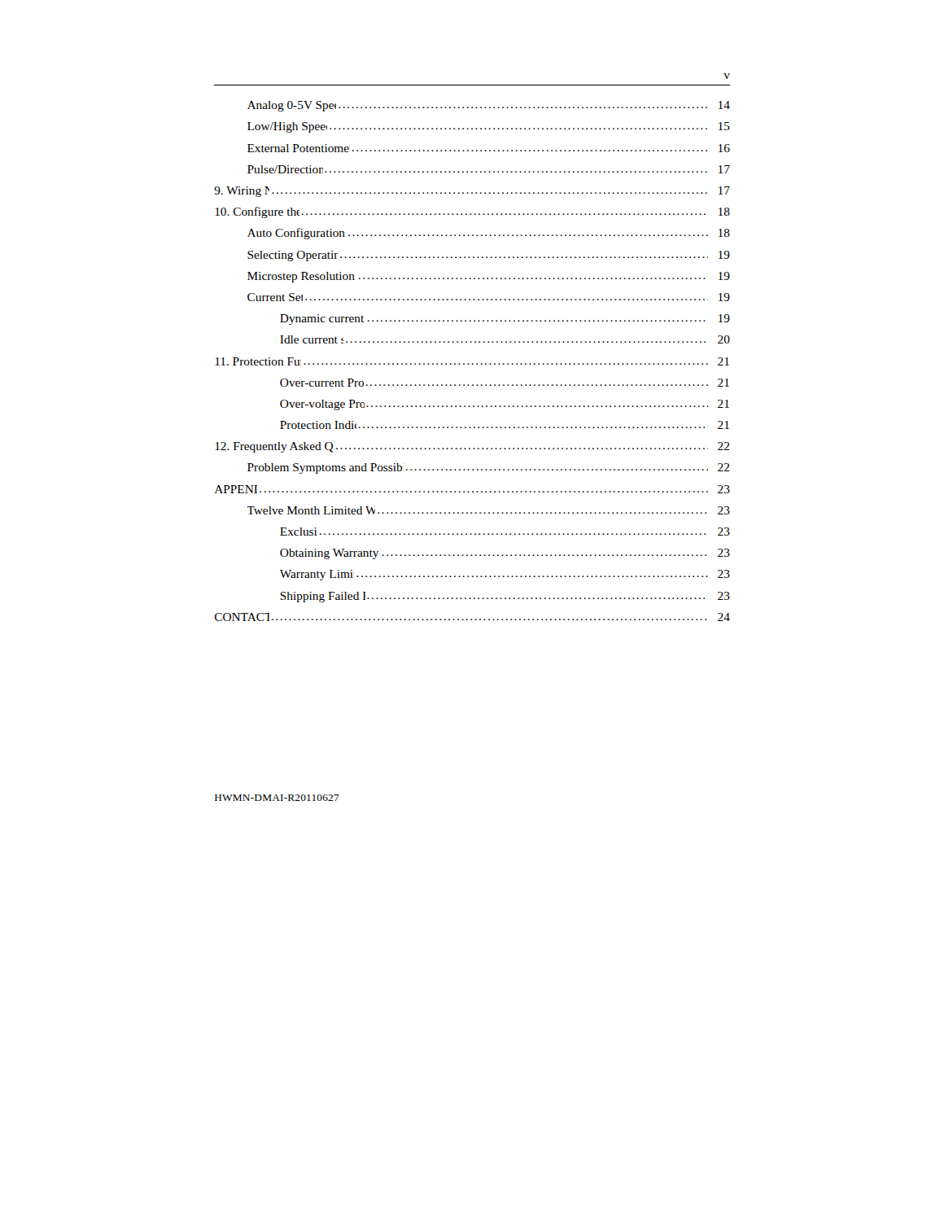v
Analog 0-5V Speed Mode........................................................................................................................... 14
Low/High Speed Mode............................................................................................................................. 15
External Potentiometer Mode.................................................................................................................... 16
Pulse/Direction Mode.............................................................................................................................. 17
9. Wiring Notes............................................................................................................................................. 17
10. Configure the Drive................................................................................................................................. 18
Auto Configuration by SW4..................................................................................................................... 18
Selecting Operating Mode......................................................................................................................... 19
Microstep Resolution Selection.................................................................................................................. 19
Current Settings..................................................................................................................................... 19
Dynamic current setting............................................................................................................. 19
Idle current setting......................................................................................................................... 20
11. Protection Functions................................................................................................................................ 21
Over-current Protection.............................................................................................................. 21
Over-voltage Protection.............................................................................................................. 21
Protection Indications.................................................................................................................. 21
12. Frequently Asked Questions................................................................................................................. 22
Problem Symptoms and Possible Causes......................................................................................... 22
APPENDIX................................................................................................................................................. 23
Twelve Month Limited Warranty................................................................................................ 23
Exclusions................................................................................................................................. 23
Obtaining Warranty Service....................................................................................................... 23
Warranty Limitations.................................................................................................................. 23
Shipping Failed Product.............................................................................................................. 23
CONTACT US.......................................................................................................................................... 24
HWMN-DMAI-R20110627